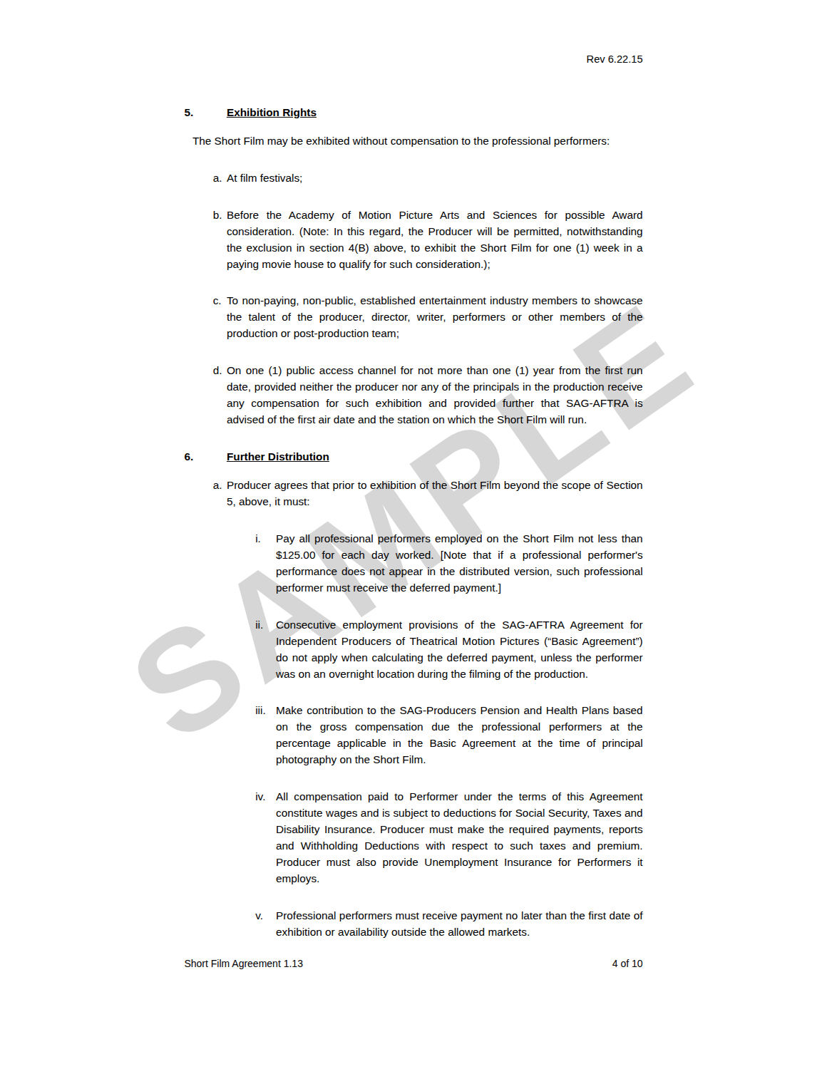Rev 6.22.15
SAMPLE
5.
Exhibition Rights
The Short Film may be exhibited without compensation to the professional performers:
a.
At film festivals;
b.
Before the Academy of Motion Picture Arts and Sciences for possible Award consideration. (Note: In this regard, the Producer will be permitted, notwithstanding the exclusion in section 4(B) above, to exhibit the Short Film for one (1) week in a paying movie house to qualify for such consideration.);
c.
To non-paying, non-public, established entertainment industry members to showcase the talent of the producer, director, writer, performers or other members of the production or post-production team;
d.
On one (1) public access channel for not more than one (1) year from the first run date, provided neither the producer nor any of the principals in the production receive any compensation for such exhibition and provided further that SAG-AFTRA is advised of the first air date and the station on which the Short Film will run.
6.
Further Distribution
a.
Producer agrees that prior to exhibition of the Short Film beyond the scope of Section 5, above, it must:
i.
Pay all professional performers employed on the Short Film not less than $125.00 for each day worked. [Note that if a professional performer's performance does not appear in the distributed version, such professional performer must receive the deferred payment.]
ii.
Consecutive employment provisions of the SAG-AFTRA Agreement for Independent Producers of Theatrical Motion Pictures (“Basic Agreement”) do not apply when calculating the deferred payment, unless the performer was on an overnight location during the filming of the production.
iii.
Make contribution to the SAG-Producers Pension and Health Plans based on the gross compensation due the professional performers at the percentage applicable in the Basic Agreement at the time of principal photography on the Short Film.
iv.
All compensation paid to Performer under the terms of this Agreement constitute wages and is subject to deductions for Social Security, Taxes and Disability Insurance. Producer must make the required payments, reports and Withholding Deductions with respect to such taxes and premium. Producer must also provide Unemployment Insurance for Performers it employs.
v.
Professional performers must receive payment no later than the first date of exhibition or availability outside the allowed markets.
Short Film Agreement 1.13
4 of 10